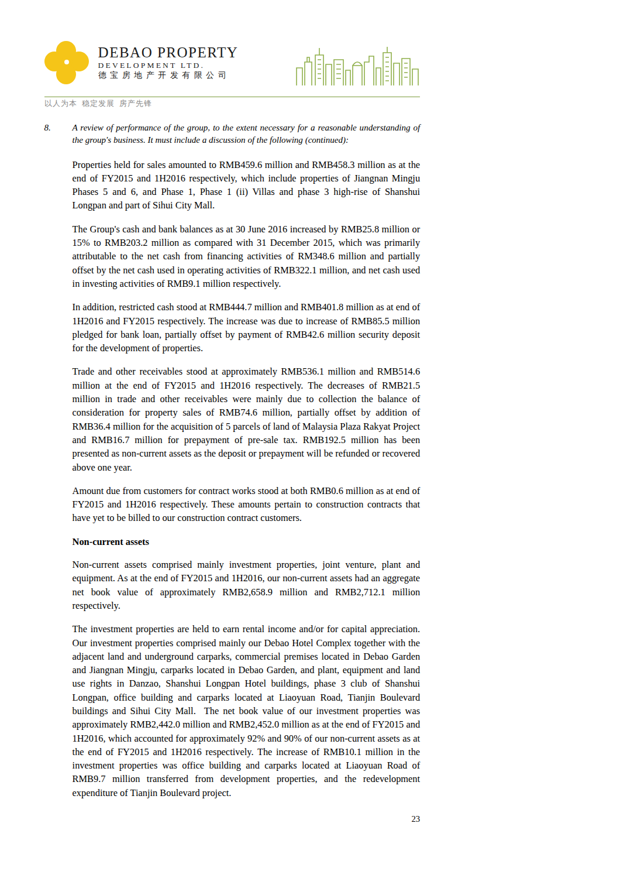DEBAO PROPERTY
DEVELOPMENT LTD.
德 宝 房 地 产 开 发 有 限 公 司
以人为本 稳定发展 房产先锋
8.
A review of performance of the group, to the extent necessary for a reasonable understanding of the group's business. It must include a discussion of the following (continued):
Properties held for sales amounted to RMB459.6 million and RMB458.3 million as at the end of FY2015 and 1H2016 respectively, which include properties of Jiangnan Mingju Phases 5 and 6, and Phase 1, Phase 1 (ii) Villas and phase 3 high-rise of Shanshui Longpan and part of Sihui City Mall.
The Group's cash and bank balances as at 30 June 2016 increased by RMB25.8 million or 15% to RMB203.2 million as compared with 31 December 2015, which was primarily attributable to the net cash from financing activities of RM348.6 million and partially offset by the net cash used in operating activities of RMB322.1 million, and net cash used in investing activities of RMB9.1 million respectively.
In addition, restricted cash stood at RMB444.7 million and RMB401.8 million as at end of 1H2016 and FY2015 respectively. The increase was due to increase of RMB85.5 million pledged for bank loan, partially offset by payment of RMB42.6 million security deposit for the development of properties.
Trade and other receivables stood at approximately RMB536.1 million and RMB514.6 million at the end of FY2015 and 1H2016 respectively. The decreases of RMB21.5 million in trade and other receivables were mainly due to collection the balance of consideration for property sales of RMB74.6 million, partially offset by addition of RMB36.4 million for the acquisition of 5 parcels of land of Malaysia Plaza Rakyat Project and RMB16.7 million for prepayment of pre-sale tax. RMB192.5 million has been presented as non-current assets as the deposit or prepayment will be refunded or recovered above one year.
Amount due from customers for contract works stood at both RMB0.6 million as at end of FY2015 and 1H2016 respectively. These amounts pertain to construction contracts that have yet to be billed to our construction contract customers.
Non-current assets
Non-current assets comprised mainly investment properties, joint venture, plant and equipment. As at the end of FY2015 and 1H2016, our non-current assets had an aggregate net book value of approximately RMB2,658.9 million and RMB2,712.1 million respectively.
The investment properties are held to earn rental income and/or for capital appreciation. Our investment properties comprised mainly our Debao Hotel Complex together with the adjacent land and underground carparks, commercial premises located in Debao Garden and Jiangnan Mingju, carparks located in Debao Garden, and plant, equipment and land use rights in Danzao, Shanshui Longpan Hotel buildings, phase 3 club of Shanshui Longpan, office building and carparks located at Liaoyuan Road, Tianjin Boulevard buildings and Sihui City Mall. The net book value of our investment properties was approximately RMB2,442.0 million and RMB2,452.0 million as at the end of FY2015 and 1H2016, which accounted for approximately 92% and 90% of our non-current assets as at the end of FY2015 and 1H2016 respectively. The increase of RMB10.1 million in the investment properties was office building and carparks located at Liaoyuan Road of RMB9.7 million transferred from development properties, and the redevelopment expenditure of Tianjin Boulevard project.
23